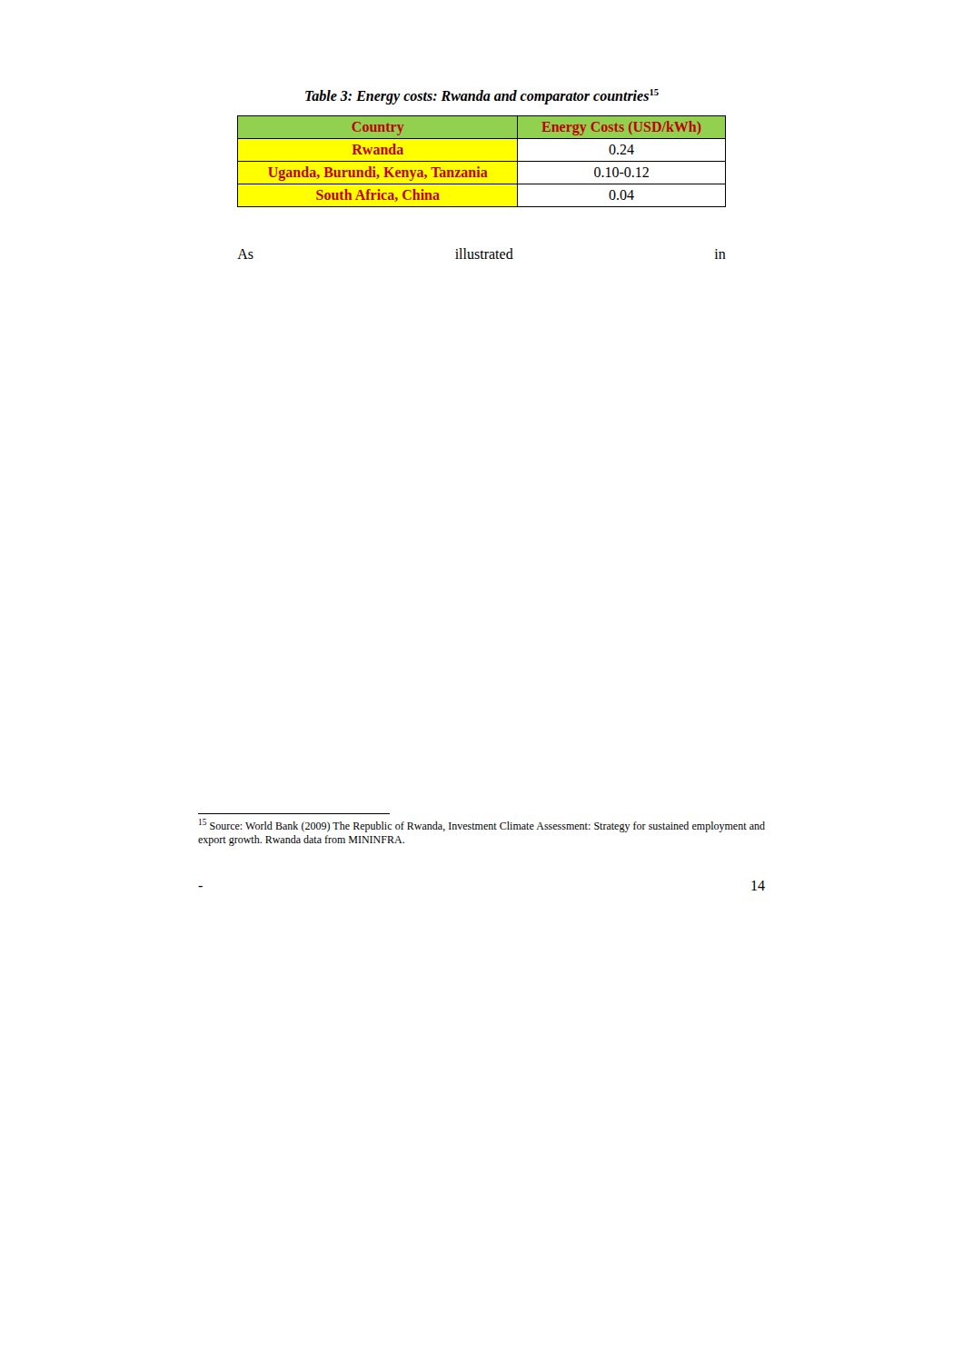Table 3: Energy costs: Rwanda and comparator countries15
| Country | Energy Costs (USD/kWh) |
| --- | --- |
| Rwanda | 0.24 |
| Uganda, Burundi, Kenya, Tanzania | 0.10-0.12 |
| South Africa, China | 0.04 |
As illustrated in
15 Source: World Bank (2009) The Republic of Rwanda, Investment Climate Assessment: Strategy for sustained employment and export growth. Rwanda data from MININFRA.
- 14